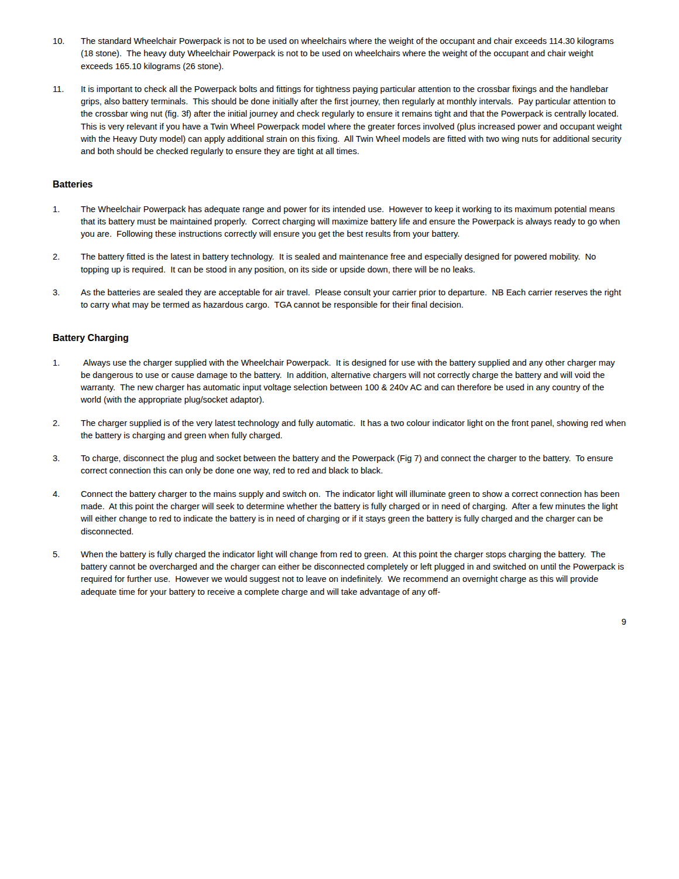10. The standard Wheelchair Powerpack is not to be used on wheelchairs where the weight of the occupant and chair exceeds 114.30 kilograms (18 stone). The heavy duty Wheelchair Powerpack is not to be used on wheelchairs where the weight of the occupant and chair weight exceeds 165.10 kilograms (26 stone).
11. It is important to check all the Powerpack bolts and fittings for tightness paying particular attention to the crossbar fixings and the handlebar grips, also battery terminals. This should be done initially after the first journey, then regularly at monthly intervals. Pay particular attention to the crossbar wing nut (fig. 3f) after the initial journey and check regularly to ensure it remains tight and that the Powerpack is centrally located. This is very relevant if you have a Twin Wheel Powerpack model where the greater forces involved (plus increased power and occupant weight with the Heavy Duty model) can apply additional strain on this fixing. All Twin Wheel models are fitted with two wing nuts for additional security and both should be checked regularly to ensure they are tight at all times.
Batteries
1. The Wheelchair Powerpack has adequate range and power for its intended use. However to keep it working to its maximum potential means that its battery must be maintained properly. Correct charging will maximize battery life and ensure the Powerpack is always ready to go when you are. Following these instructions correctly will ensure you get the best results from your battery.
2. The battery fitted is the latest in battery technology. It is sealed and maintenance free and especially designed for powered mobility. No topping up is required. It can be stood in any position, on its side or upside down, there will be no leaks.
3. As the batteries are sealed they are acceptable for air travel. Please consult your carrier prior to departure. NB Each carrier reserves the right to carry what may be termed as hazardous cargo. TGA cannot be responsible for their final decision.
Battery Charging
1. Always use the charger supplied with the Wheelchair Powerpack. It is designed for use with the battery supplied and any other charger may be dangerous to use or cause damage to the battery. In addition, alternative chargers will not correctly charge the battery and will void the warranty. The new charger has automatic input voltage selection between 100 & 240v AC and can therefore be used in any country of the world (with the appropriate plug/socket adaptor).
2. The charger supplied is of the very latest technology and fully automatic. It has a two colour indicator light on the front panel, showing red when the battery is charging and green when fully charged.
3. To charge, disconnect the plug and socket between the battery and the Powerpack (Fig 7) and connect the charger to the battery. To ensure correct connection this can only be done one way, red to red and black to black.
4. Connect the battery charger to the mains supply and switch on. The indicator light will illuminate green to show a correct connection has been made. At this point the charger will seek to determine whether the battery is fully charged or in need of charging. After a few minutes the light will either change to red to indicate the battery is in need of charging or if it stays green the battery is fully charged and the charger can be disconnected.
5. When the battery is fully charged the indicator light will change from red to green. At this point the charger stops charging the battery. The battery cannot be overcharged and the charger can either be disconnected completely or left plugged in and switched on until the Powerpack is required for further use. However we would suggest not to leave on indefinitely. We recommend an overnight charge as this will provide adequate time for your battery to receive a complete charge and will take advantage of any off-
9